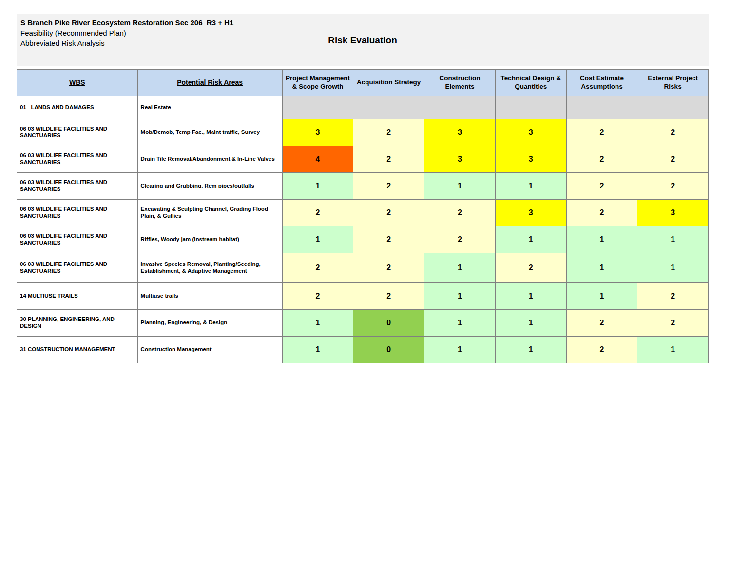S Branch Pike River Ecosystem Restoration Sec 206 R3 + H1
Feasibility (Recommended Plan)
Abbreviated Risk Analysis
Risk Evaluation
| WBS | Potential Risk Areas | Project Management & Scope Growth | Acquisition Strategy | Construction Elements | Technical Design & Quantities | Cost Estimate Assumptions | External Project Risks |
| --- | --- | --- | --- | --- | --- | --- | --- |
| 01 LANDS AND DAMAGES | Real Estate | | | | | | |
| 06 03 WILDLIFE FACILITIES AND SANCTUARIES | Mob/Demob, Temp Fac., Maint traffic, Survey | 3 | 2 | 3 | 3 | 2 | 2 |
| 06 03 WILDLIFE FACILITIES AND SANCTUARIES | Drain Tile Removal/Abandonment & In-Line Valves | 4 | 2 | 3 | 3 | 2 | 2 |
| 06 03 WILDLIFE FACILITIES AND SANCTUARIES | Clearing and Grubbing, Rem pipes/outfalls | 1 | 2 | 1 | 1 | 2 | 2 |
| 06 03 WILDLIFE FACILITIES AND SANCTUARIES | Excavating & Sculpting Channel, Grading Flood Plain, & Gullies | 2 | 2 | 2 | 3 | 2 | 3 |
| 06 03 WILDLIFE FACILITIES AND SANCTUARIES | Riffles, Woody jam (instream habitat) | 1 | 2 | 2 | 1 | 1 | 1 |
| 06 03 WILDLIFE FACILITIES AND SANCTUARIES | Invasive Species Removal, Planting/Seeding, Establishment, & Adaptive Management | 2 | 2 | 1 | 2 | 1 | 1 |
| 14 MULTIUSE TRAILS | Multiuse trails | 2 | 2 | 1 | 1 | 1 | 2 |
| 30 PLANNING, ENGINEERING, AND DESIGN | Planning, Engineering, & Design | 1 | 0 | 1 | 1 | 2 | 2 |
| 31 CONSTRUCTION MANAGEMENT | Construction Management | 1 | 0 | 1 | 1 | 2 | 1 |